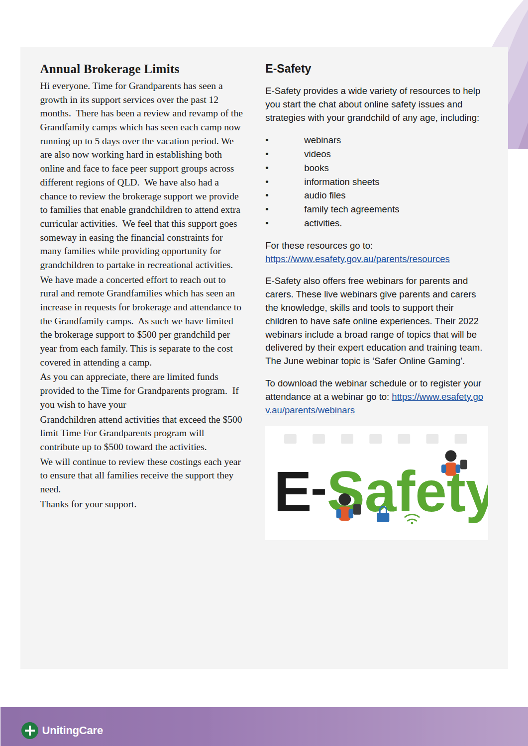Annual Brokerage Limits
Hi everyone. Time for Grandparents has seen a growth in its support services over the past 12 months. There has been a review and revamp of the Grandfamily camps which has seen each camp now running up to 5 days over the vacation period. We are also now working hard in establishing both online and face to face peer support groups across different regions of QLD. We have also had a chance to review the brokerage support we provide to families that enable grandchildren to attend extra curricular activities. We feel that this support goes someway in easing the financial constraints for many families while providing opportunity for grandchildren to partake in recreational activities.
We have made a concerted effort to reach out to rural and remote Grandfamilies which has seen an increase in requests for brokerage and attendance to the Grandfamily camps. As such we have limited the brokerage support to $500 per grandchild per year from each family. This is separate to the cost covered in attending a camp.
As you can appreciate, there are limited funds provided to the Time for Grandparents program. If you wish to have your
Grandchildren attend activities that exceed the $500 limit Time For Grandparents program will contribute up to $500 toward the activities.
We will continue to review these costings each year to ensure that all families receive the support they need.
Thanks for your support.
E-Safety
E-Safety provides a wide variety of resources to help you start the chat about online safety issues and strategies with your grandchild of any age, including:
webinars
videos
books
information sheets
audio files
family tech agreements
activities.
For these resources go to:
https://www.esafety.gov.au/parents/resources
E-Safety also offers free webinars for parents and carers. These live webinars give parents and carers the knowledge, skills and tools to support their children to have safe online experiences. Their 2022 webinars include a broad range of topics that will be delivered by their expert education and training team. The June webinar topic is ‘Safer Online Gaming’.
To download the webinar schedule or to register your attendance at a webinar go to: https://www.esafety.gov.au/parents/webinars
E Safety
UnitingCare